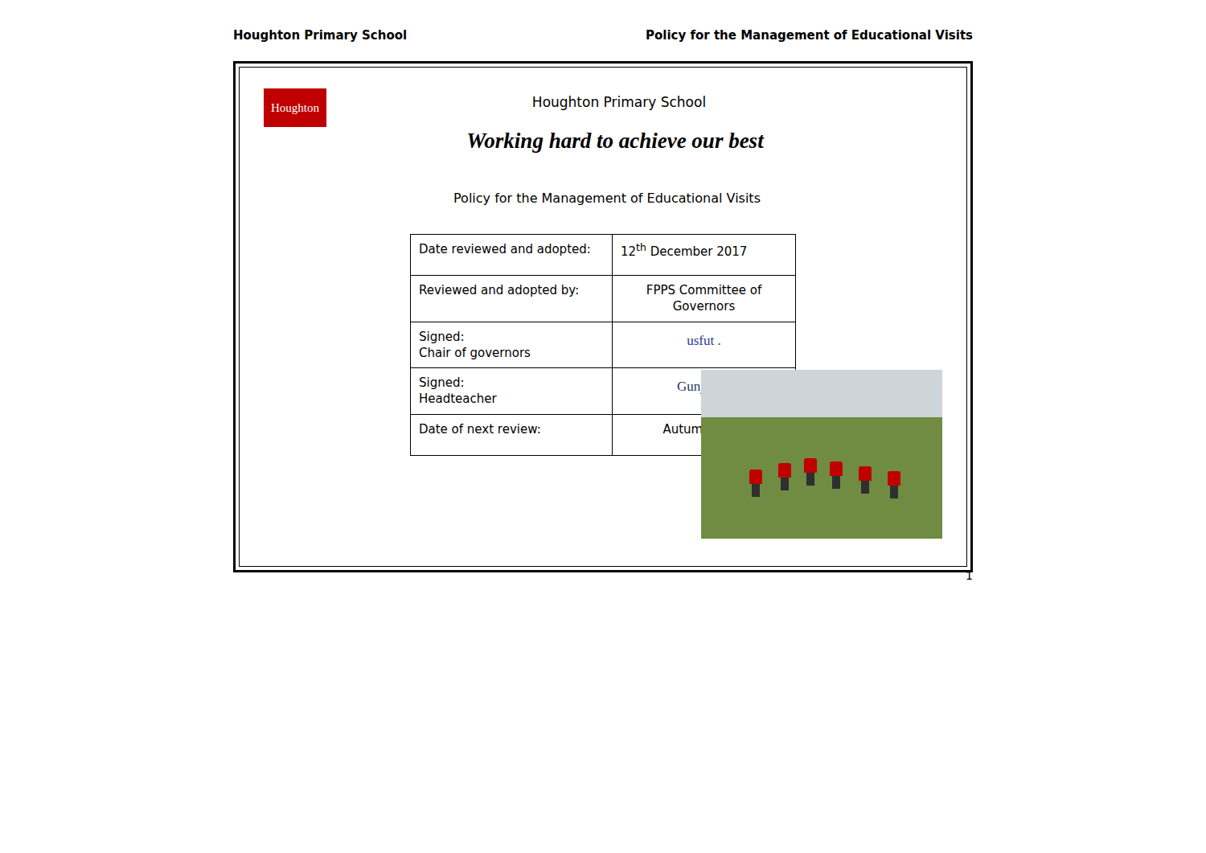Houghton Primary School
Policy for the Management of Educational Visits
Houghton
Houghton Primary School
Working hard to achieve our best
Policy for the Management of Educational Visits
| Date reviewed and adopted: | 12 th December 2017 |
| Reviewed and adopted by: | FPPS Committee of Governors |
| Signed: Chair of governors | usfut . |
| Signed: Headteacher | Gunjanng |
| Date of next review: | Autumn 2020 |
1